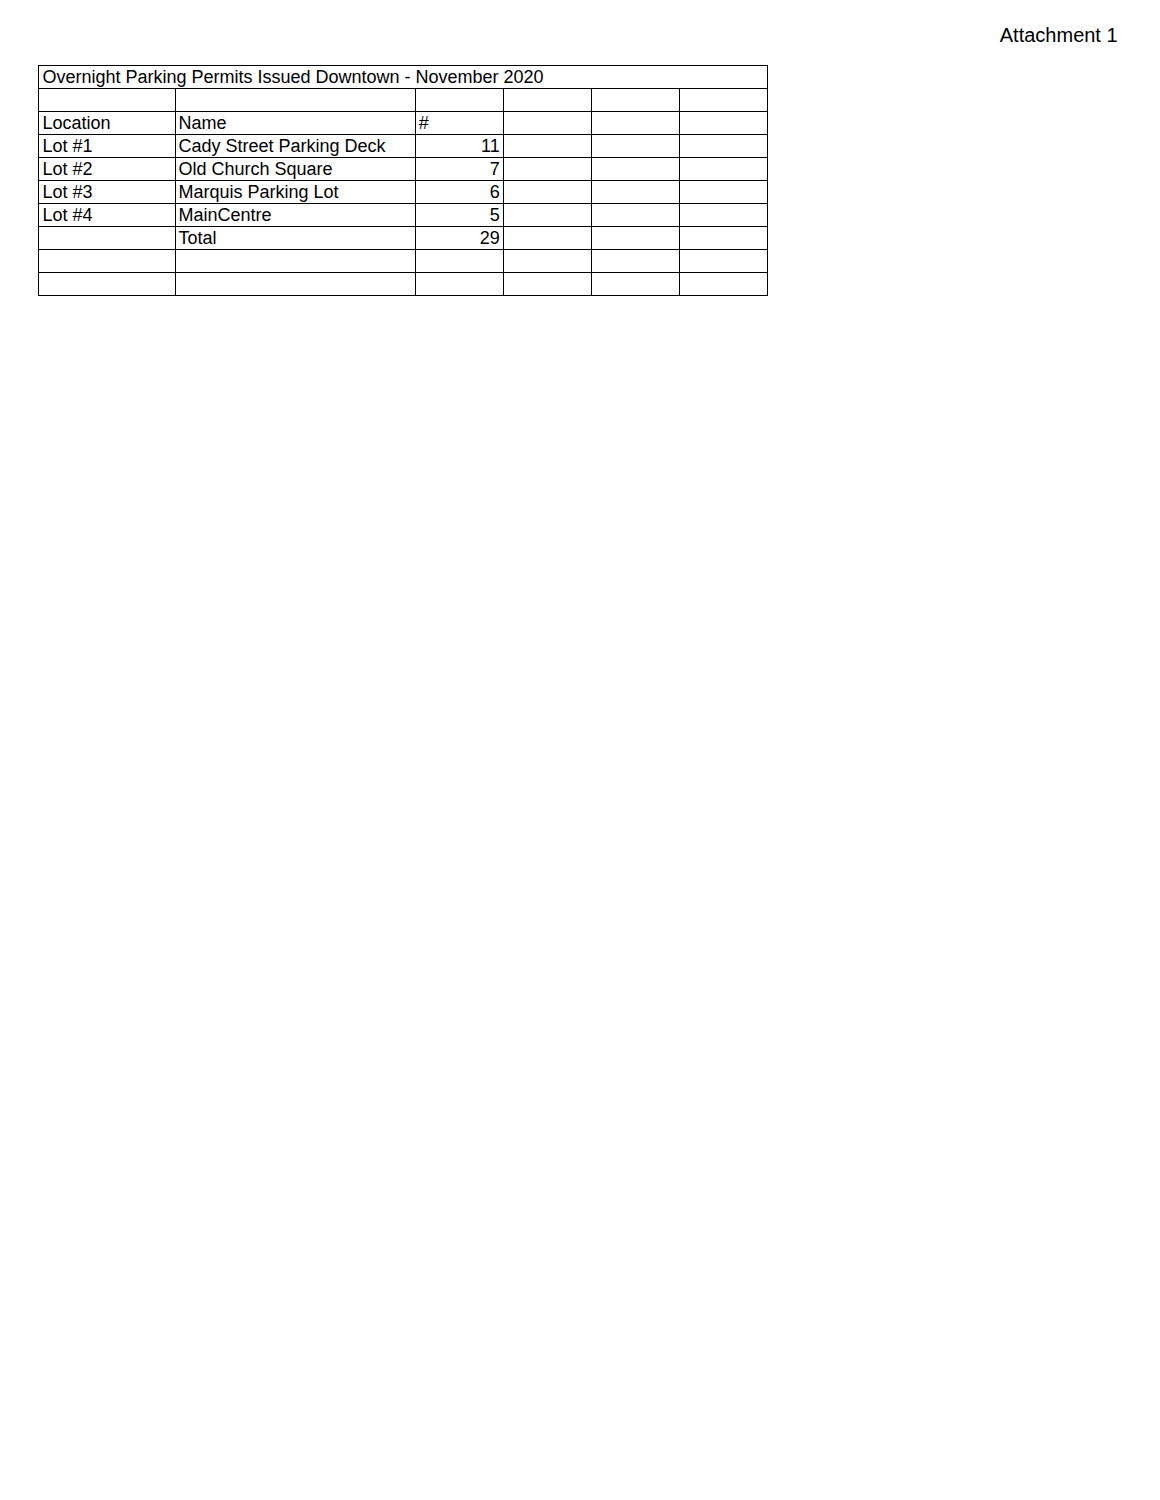Attachment 1
| Overnight Parking Permits Issued Downtown - November 2020 |
| Location | Name | # | | | |
| Lot #1 | Cady Street Parking Deck | 11 | | | |
| Lot #2 | Old Church Square | 7 | | | |
| Lot #3 | Marquis Parking Lot | 6 | | | |
| Lot #4 | MainCentre | 5 | | | |
| | Total | 29 | | | |